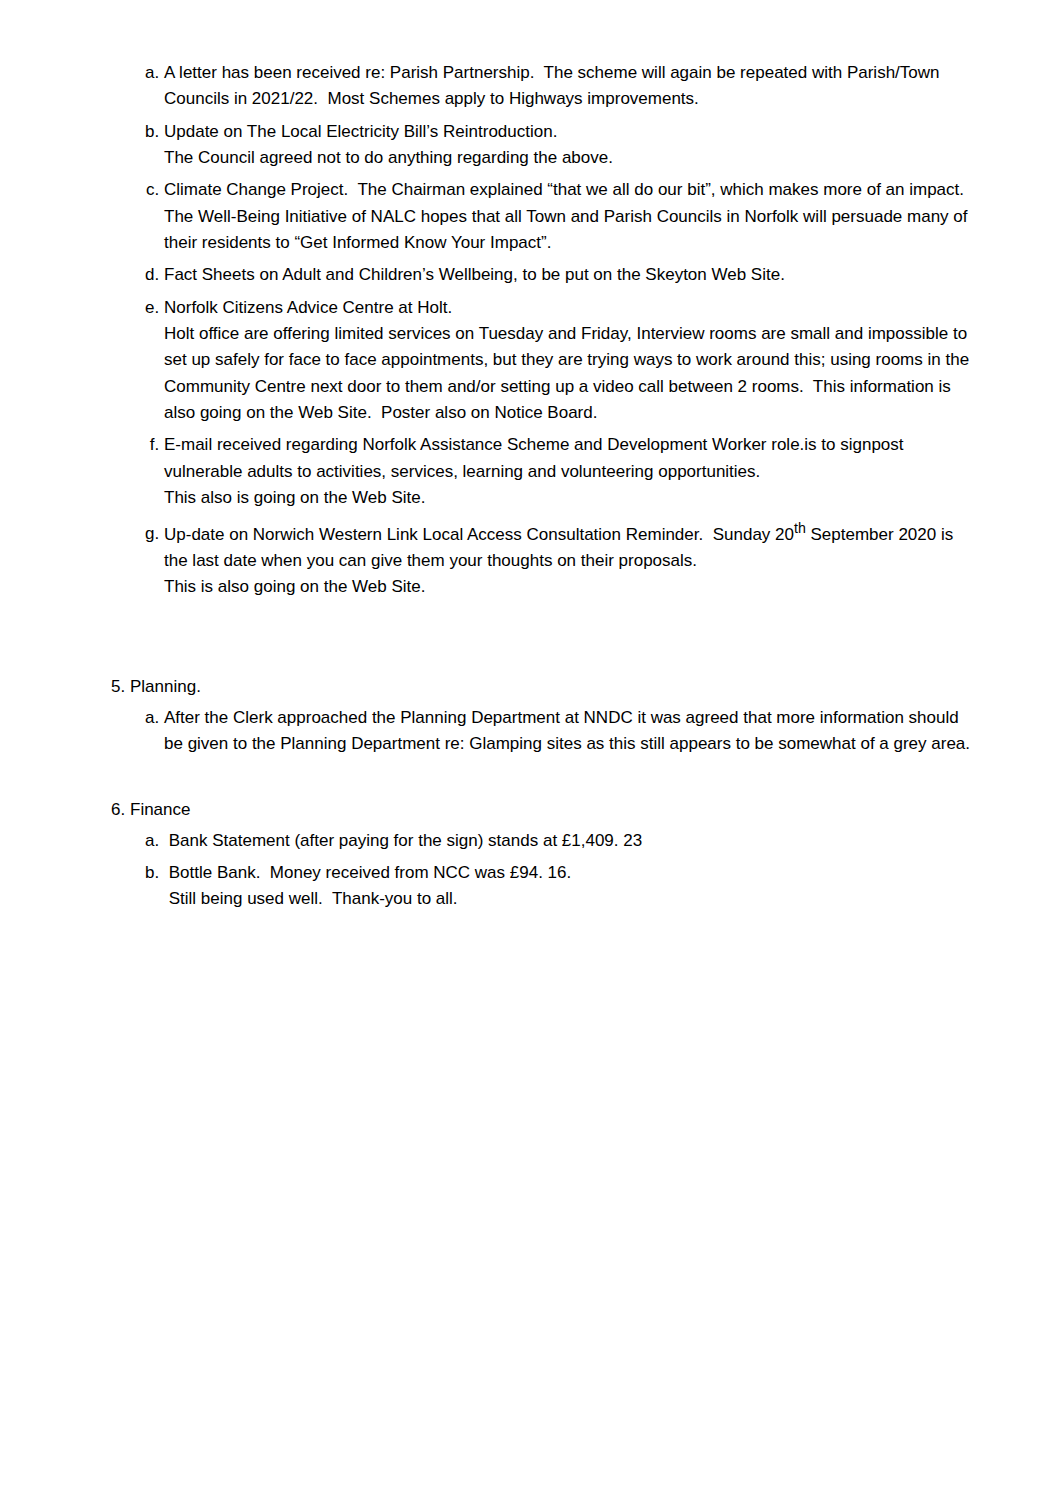A letter has been received re: Parish Partnership. The scheme will again be repeated with Parish/Town Councils in 2021/22. Most Schemes apply to Highways improvements.
Update on The Local Electricity Bill’s Reintroduction.The Council agreed not to do anything regarding the above.
Climate Change Project. The Chairman explained “that we all do our bit”, which makes more of an impact. The Well-Being Initiative of NALC hopes that all Town and Parish Councils in Norfolk will persuade many of their residents to “Get Informed Know Your Impact”.
Fact Sheets on Adult and Children’s Wellbeing, to be put on the Skeyton Web Site.
Norfolk Citizens Advice Centre at Holt.Holt office are offering limited services on Tuesday and Friday, Interview rooms are small and impossible to set up safely for face to face appointments, but they are trying ways to work around this; using rooms in the Community Centre next door to them and/or setting up a video call between 2 rooms. This information is also going on the Web Site. Poster also on Notice Board.
E-mail received regarding Norfolk Assistance Scheme and Development Worker role.is to signpost vulnerable adults to activities, services, learning and volunteering opportunities.This also is going on the Web Site.
Up-date on Norwich Western Link Local Access Consultation Reminder. Sunday 20th September 2020 is the last date when you can give them your thoughts on their proposals.This is also going on the Web Site.
Planning.
After the Clerk approached the Planning Department at NNDC it was agreed that more information should be given to the Planning Department re: Glamping sites as this still appears to be somewhat of a grey area.
Finance
Bank Statement (after paying for the sign) stands at £1,409. 23
Bottle Bank. Money received from NCC was £94. 16. Still being used well. Thank-you to all.